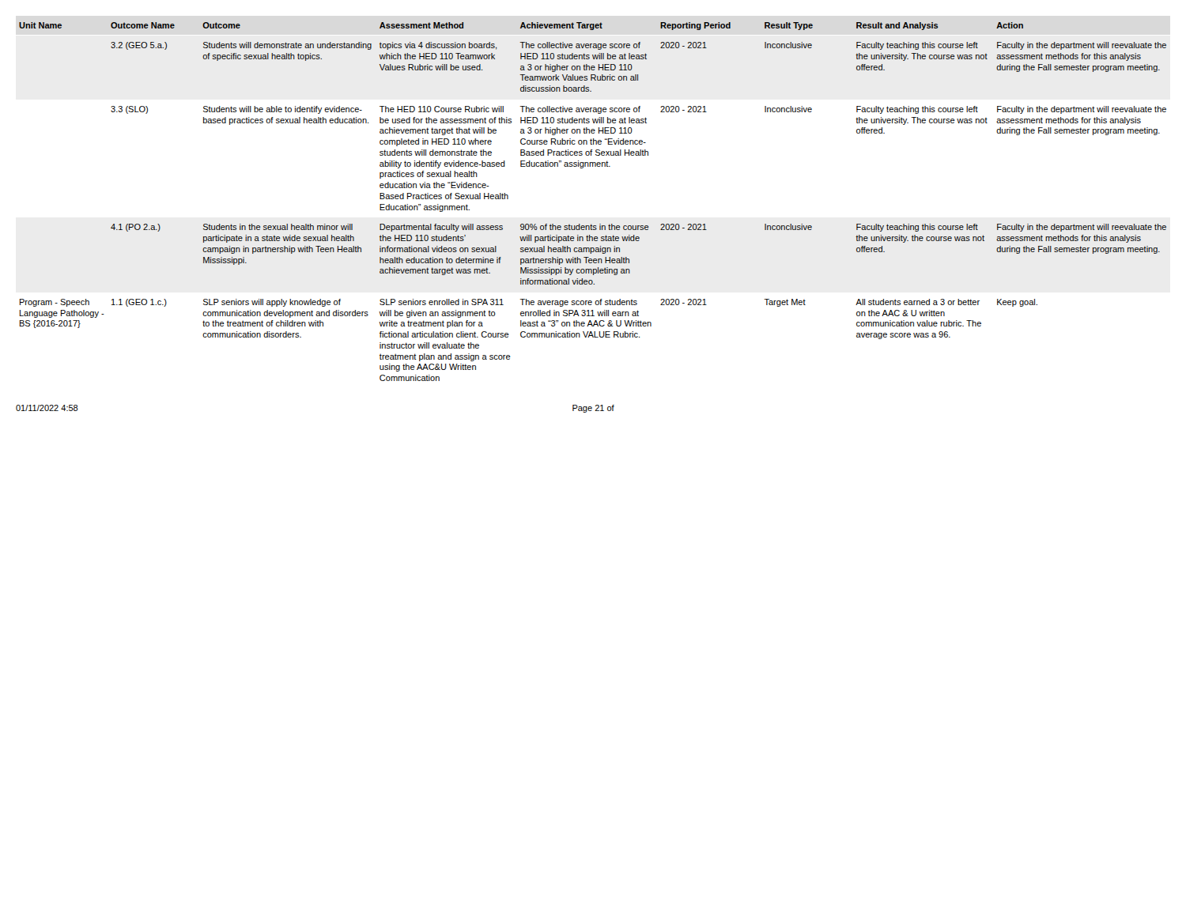| Unit Name | Outcome Name | Outcome | Assessment Method | Achievement Target | Reporting Period | Result Type | Result and Analysis | Action |
| --- | --- | --- | --- | --- | --- | --- | --- | --- |
| | 3.2 (GEO 5.a.) | Students will demonstrate an understanding of specific sexual health topics. | topics via 4 discussion boards, which the HED 110 Teamwork Values Rubric will be used. | The collective average score of HED 110 students will be at least a 3 or higher on the HED 110 Teamwork Values Rubric on all discussion boards. | 2020 - 2021 | Inconclusive | Faculty teaching this course left the university. The course was not offered. | Faculty in the department will reevaluate the assessment methods for this analysis during the Fall semester program meeting. |
| | 3.3 (SLO) | Students will be able to identify evidence-based practices of sexual health education. | The HED 110 Course Rubric will be used for the assessment of this achievement target that will be completed in HED 110 where students will demonstrate the ability to identify evidence-based practices of sexual health education via the “Evidence-Based Practices of Sexual Health Education” assignment. | The collective average score of HED 110 students will be at least a 3 or higher on the HED 110 Course Rubric on the “Evidence-Based Practices of Sexual Health Education” assignment. | 2020 - 2021 | Inconclusive | Faculty teaching this course left the university. The course was not offered. | Faculty in the department will reevaluate the assessment methods for this analysis during the Fall semester program meeting. |
| | 4.1 (PO 2.a.) | Students in the sexual health minor will participate in a state wide sexual health campaign in partnership with Teen Health Mississippi. | Departmental faculty will assess the HED 110 students’ informational videos on sexual health education to determine if achievement target was met. | 90% of the students in the course will participate in the state wide sexual health campaign in partnership with Teen Health Mississippi by completing an informational video. | 2020 - 2021 | Inconclusive | Faculty teaching this course left the university. the course was not offered. | Faculty in the department will reevaluate the assessment methods for this analysis during the Fall semester program meeting. |
| Program - Speech Language Pathology - BS {2016-2017} | 1.1 (GEO 1.c.) | SLP seniors will apply knowledge of communication development and disorders to the treatment of children with communication disorders. | SLP seniors enrolled in SPA 311 will be given an assignment to write a treatment plan for a fictional articulation client. Course instructor will evaluate the treatment plan and assign a score using the AAC&U Written Communication | The average score of students enrolled in SPA 311 will earn at least a “3” on the AAC & U Written Communication VALUE Rubric. | 2020 - 2021 | Target Met | All students earned a 3 or better on the AAC & U written communication value rubric. The average score was a 96. | Keep goal. |
01/11/2022 4:58
Page 21 of